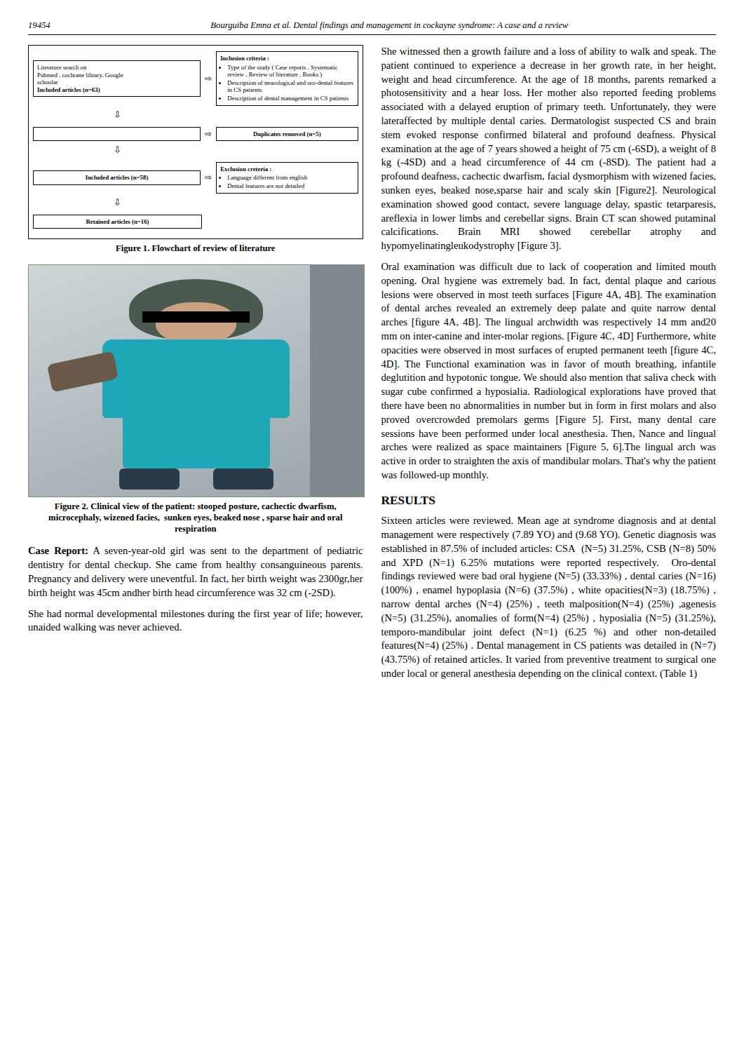19454 Bourguiba Emna et al. Dental findings and management in cockayne syndrome: A case and a review
Literature search on
Pubmed , cochrane library, Google
schoolar
Included articles (n=63)
⇨
Inclusion criteria :
Type of the study ( Case reports , Systematic review , Review of literature , Books )
Description of neurological and oro-dental features in CS patients
Description of dental management in CS patients
⇩
⇨
Duplicates removed (n=5)
⇩
Included articles (n=58)
⇨
Exclusion creteria :
Language different from english
Dental features are not detailed
⇩
Retained articles (n=16)
Figure 1. Flowchart of review of literature
Figure 2. Clinical view of the patient: stooped posture, cachectic dwarfism, microcephaly, wizened facies, sunken eyes, beaked nose , sparse hair and oral respiration
Case Report: A seven-year-old girl was sent to the department of pediatric dentistry for dental checkup. She came from healthy consanguineous parents. Pregnancy and delivery were uneventful. In fact, her birth weight was 2300gr,her birth height was 45cm andher birth head circumference was 32 cm (-2SD).
She had normal developmental milestones during the first year of life; however, unaided walking was never achieved.
She witnessed then a growth failure and a loss of ability to walk and speak. The patient continued to experience a decrease in her growth rate, in her height, weight and head circumference. At the age of 18 months, parents remarked a photosensitivity and a hear loss. Her mother also reported feeding problems associated with a delayed eruption of primary teeth. Unfortunately, they were lateraffected by multiple dental caries. Dermatologist suspected CS and brain stem evoked response confirmed bilateral and profound deafness. Physical examination at the age of 7 years showed a height of 75 cm (-6SD), a weight of 8 kg (-4SD) and a head circumference of 44 cm (-8SD). The patient had a profound deafness, cachectic dwarfism, facial dysmorphism with wizened facies, sunken eyes, beaked nose,sparse hair and scaly skin [Figure2]. Neurological examination showed good contact, severe language delay, spastic tetarparesis, areflexia in lower limbs and cerebellar signs. Brain CT scan showed putaminal calcifications. Brain MRI showed cerebellar atrophy and hypomyelinatingleukodystrophy [Figure 3].
Oral examination was difficult due to lack of cooperation and limited mouth opening. Oral hygiene was extremely bad. In fact, dental plaque and carious lesions were observed in most teeth surfaces [Figure 4A, 4B]. The examination of dental arches revealed an extremely deep palate and quite narrow dental arches [figure 4A, 4B]. The lingual archwidth was respectively 14 mm and20 mm on inter-canine and inter-molar regions. [Figure 4C, 4D] Furthermore, white opacities were observed in most surfaces of erupted permanent teeth [figure 4C, 4D]. The Functional examination was in favor of mouth breathing, infantile deglutition and hypotonic tongue. We should also mention that saliva check with sugar cube confirmed a hyposialia. Radiological explorations have proved that there have been no abnormalities in number but in form in first molars and also proved overcrowded premolars germs [Figure 5]. First, many dental care sessions have been performed under local anesthesia. Then, Nance and lingual arches were realized as space maintainers [Figure 5, 6].The lingual arch was active in order to straighten the axis of mandibular molars. That's why the patient was followed-up monthly.
RESULTS
Sixteen articles were reviewed. Mean age at syndrome diagnosis and at dental management were respectively (7.89 YO) and (9.68 YO). Genetic diagnosis was established in 87.5% of included articles: CSA (N=5) 31.25%, CSB (N=8) 50% and XPD (N=1) 6.25% mutations were reported respectively. Oro-dental findings reviewed were bad oral hygiene (N=5) (33.33%) , dental caries (N=16) (100%) , enamel hypoplasia (N=6) (37.5%) , white opacities(N=3) (18.75%) , narrow dental arches (N=4) (25%) , teeth malposition(N=4) (25%) ,agenesis (N=5) (31.25%), anomalies of form(N=4) (25%) , hyposialia (N=5) (31.25%), temporo-mandibular joint defect (N=1) (6.25 %) and other non-detailed features(N=4) (25%) . Dental management in CS patients was detailed in (N=7) (43.75%) of retained articles. It varied from preventive treatment to surgical one under local or general anesthesia depending on the clinical context. (Table 1)